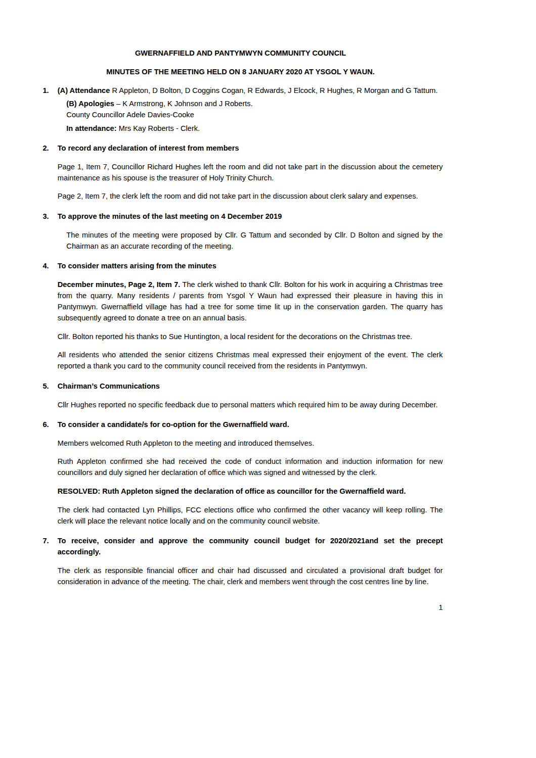Gwernaffield and Pantymwyn Community Council
Minutes of the meeting held on 8 January 2020 at Ysgol Y Waun.
(A) Attendance R Appleton, D Bolton, D Coggins Cogan, R Edwards, J Elcock, R Hughes, R Morgan and G Tattum.
(B) Apologies – K Armstrong, K Johnson and J Roberts.
County Councillor Adele Davies-Cooke
In attendance: Mrs Kay Roberts - Clerk.
To record any declaration of interest from members
Page 1, Item 7, Councillor Richard Hughes left the room and did not take part in the discussion about the cemetery maintenance as his spouse is the treasurer of Holy Trinity Church.
Page 2, Item 7, the clerk left the room and did not take part in the discussion about clerk salary and expenses.
To approve the minutes of the last meeting on 4 December 2019
The minutes of the meeting were proposed by Cllr. G Tattum and seconded by Cllr. D Bolton and signed by the Chairman as an accurate recording of the meeting.
To consider matters arising from the minutes
December minutes, Page 2, Item 7. The clerk wished to thank Cllr. Bolton for his work in acquiring a Christmas tree from the quarry. Many residents / parents from Ysgol Y Waun had expressed their pleasure in having this in Pantymwyn. Gwernaffield village has had a tree for some time lit up in the conservation garden. The quarry has subsequently agreed to donate a tree on an annual basis.
Cllr. Bolton reported his thanks to Sue Huntington, a local resident for the decorations on the Christmas tree.
All residents who attended the senior citizens Christmas meal expressed their enjoyment of the event. The clerk reported a thank you card to the community council received from the residents in Pantymwyn.
Chairman’s Communications
Cllr Hughes reported no specific feedback due to personal matters which required him to be away during December.
To consider a candidate/s for co-option for the Gwernaffield ward.
Members welcomed Ruth Appleton to the meeting and introduced themselves.
Ruth Appleton confirmed she had received the code of conduct information and induction information for new councillors and duly signed her declaration of office which was signed and witnessed by the clerk.
RESOLVED: Ruth Appleton signed the declaration of office as councillor for the Gwernaffield ward.
The clerk had contacted Lyn Phillips, FCC elections office who confirmed the other vacancy will keep rolling. The clerk will place the relevant notice locally and on the community council website.
To receive, consider and approve the community council budget for 2020/2021and set the precept accordingly.
The clerk as responsible financial officer and chair had discussed and circulated a provisional draft budget for consideration in advance of the meeting. The chair, clerk and members went through the cost centres line by line.
1